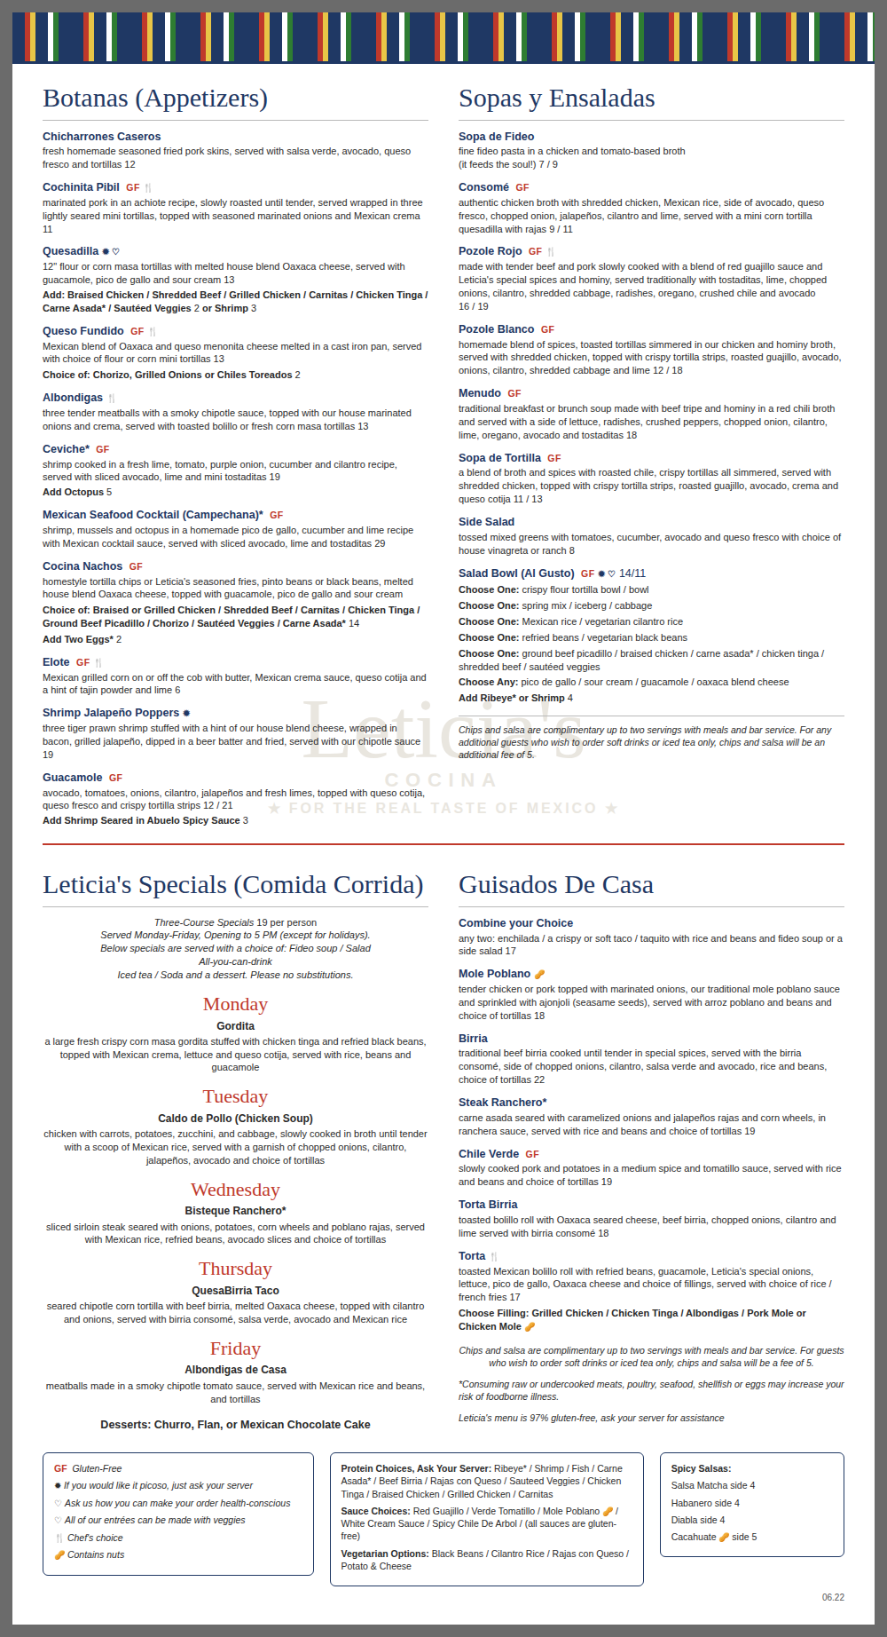Leticia's
COCINA
★ FOR THE REAL TASTE OF MEXICO ★
Botanas (Appetizers)
Chicharrones Caseros
fresh homemade seasoned fried pork skins, served with salsa verde, avocado, queso fresco and tortillas 12
Cochinita Pibil GF 🍴
marinated pork in an achiote recipe, slowly roasted until tender, served wrapped in three lightly seared mini tortillas, topped with seasoned marinated onions and Mexican crema 11
Quesadilla ✹ ♡
12" flour or corn masa tortillas with melted house blend Oaxaca cheese, served with guacamole, pico de gallo and sour cream 13
Add: Braised Chicken / Shredded Beef / Grilled Chicken / Carnitas / Chicken Tinga / Carne Asada* / Sautéed Veggies 2 or Shrimp 3
Queso Fundido GF 🍴
Mexican blend of Oaxaca and queso menonita cheese melted in a cast iron pan, served with choice of flour or corn mini tortillas 13
Choice of: Chorizo, Grilled Onions or Chiles Toreados 2
Albondigas 🍴
three tender meatballs with a smoky chipotle sauce, topped with our house marinated onions and crema, served with toasted bolillo or fresh corn masa tortillas 13
Ceviche* GF
shrimp cooked in a fresh lime, tomato, purple onion, cucumber and cilantro recipe, served with sliced avocado, lime and mini tostaditas 19
Add Octopus 5
Mexican Seafood Cocktail (Campechana)* GF
shrimp, mussels and octopus in a homemade pico de gallo, cucumber and lime recipe with Mexican cocktail sauce, served with sliced avocado, lime and tostaditas 29
Cocina Nachos GF
homestyle tortilla chips or Leticia's seasoned fries, pinto beans or black beans, melted house blend Oaxaca cheese, topped with guacamole, pico de gallo and sour cream
Choice of: Braised or Grilled Chicken / Shredded Beef / Carnitas / Chicken Tinga / Ground Beef Picadillo / Chorizo / Sautéed Veggies / Carne Asada* 14
Add Two Eggs* 2
Elote GF 🍴
Mexican grilled corn on or off the cob with butter, Mexican crema sauce, queso cotija and a hint of tajin powder and lime 6
Shrimp Jalapeño Poppers ✹
three tiger prawn shrimp stuffed with a hint of our house blend cheese, wrapped in bacon, grilled jalapeño, dipped in a beer batter and fried, served with our chipotle sauce 19
Guacamole GF
avocado, tomatoes, onions, cilantro, jalapeños and fresh limes, topped with queso cotija, queso fresco and crispy tortilla strips 12 / 21
Add Shrimp Seared in Abuelo Spicy Sauce 3
Sopas y Ensaladas
Sopa de Fideo
fine fideo pasta in a chicken and tomato-based broth
(it feeds the soul!) 7 / 9
Consomé GF
authentic chicken broth with shredded chicken, Mexican rice, side of avocado, queso fresco, chopped onion, jalapeños, cilantro and lime, served with a mini corn tortilla quesadilla with rajas 9 / 11
Pozole Rojo GF 🍴
made with tender beef and pork slowly cooked with a blend of red guajillo sauce and Leticia's special spices and hominy, served traditionally with tostaditas, lime, chopped onions, cilantro, shredded cabbage, radishes, oregano, crushed chile and avocado 16 / 19
Pozole Blanco GF
homemade blend of spices, toasted tortillas simmered in our chicken and hominy broth, served with shredded chicken, topped with crispy tortilla strips, roasted guajillo, avocado, onions, cilantro, shredded cabbage and lime 12 / 18
Menudo GF
traditional breakfast or brunch soup made with beef tripe and hominy in a red chili broth and served with a side of lettuce, radishes, crushed peppers, chopped onion, cilantro, lime, oregano, avocado and tostaditas 18
Sopa de Tortilla GF
a blend of broth and spices with roasted chile, crispy tortillas all simmered, served with shredded chicken, topped with crispy tortilla strips, roasted guajillo, avocado, crema and queso cotija 11 / 13
Side Salad
tossed mixed greens with tomatoes, cucumber, avocado and queso fresco with choice of house vinagreta or ranch 8
Salad Bowl (Al Gusto) GF ✹ ♡ 14/11
Choose One: crispy flour tortilla bowl / bowl
Choose One: spring mix / iceberg / cabbage
Choose One: Mexican rice / vegetarian cilantro rice
Choose One: refried beans / vegetarian black beans
Choose One: ground beef picadillo / braised chicken / carne asada* / chicken tinga / shredded beef / sautéed veggies
Choose Any: pico de gallo / sour cream / guacamole / oaxaca blend cheese
Add Ribeye* or Shrimp 4
Chips and salsa are complimentary up to two servings with meals and bar service. For any additional guests who wish to order soft drinks or iced tea only, chips and salsa will be an additional fee of 5.
Leticia's Specials (Comida Corrida)
Three-Course Specials 19 per person
Served Monday-Friday, Opening to 5 PM (except for holidays).
Below specials are served with a choice of: Fideo soup / Salad
All-you-can-drink
Iced tea / Soda and a dessert. Please no substitutions.
Monday
Gordita
a large fresh crispy corn masa gordita stuffed with chicken tinga and refried black beans, topped with Mexican crema, lettuce and queso cotija, served with rice, beans and guacamole
Tuesday
Caldo de Pollo (Chicken Soup)
chicken with carrots, potatoes, zucchini, and cabbage, slowly cooked in broth until tender with a scoop of Mexican rice, served with a garnish of chopped onions, cilantro, jalapeños, avocado and choice of tortillas
Wednesday
Bisteque Ranchero*
sliced sirloin steak seared with onions, potatoes, corn wheels and poblano rajas, served with Mexican rice, refried beans, avocado slices and choice of tortillas
Thursday
QuesaBirria Taco
seared chipotle corn tortilla with beef birria, melted Oaxaca cheese, topped with cilantro and onions, served with birria consomé, salsa verde, avocado and Mexican rice
Friday
Albondigas de Casa
meatballs made in a smoky chipotle tomato sauce, served with Mexican rice and beans, and tortillas
Desserts: Churro, Flan, or Mexican Chocolate Cake
Guisados De Casa
Combine your Choice
any two: enchilada / a crispy or soft taco / taquito with rice and beans and fideo soup or a side salad 17
Mole Poblano 🥜
tender chicken or pork topped with marinated onions, our traditional mole poblano sauce and sprinkled with ajonjoli (seasame seeds), served with arroz poblano and beans and choice of tortillas 18
Birria
traditional beef birria cooked until tender in special spices, served with the birria consomé, side of chopped onions, cilantro, salsa verde and avocado, rice and beans, choice of tortillas 22
Steak Ranchero*
carne asada seared with caramelized onions and jalapeños rajas and corn wheels, in ranchera sauce, served with rice and beans and choice of tortillas 19
Chile Verde GF
slowly cooked pork and potatoes in a medium spice and tomatillo sauce, served with rice and beans and choice of tortillas 19
Torta Birria
toasted bolillo roll with Oaxaca seared cheese, beef birria, chopped onions, cilantro and lime served with birria consomé 18
Torta 🍴
toasted Mexican bolillo roll with refried beans, guacamole, Leticia's special onions, lettuce, pico de gallo, Oaxaca cheese and choice of fillings, served with choice of rice / french fries 17
Choose Filling: Grilled Chicken / Chicken Tinga / Albondigas / Pork Mole or Chicken Mole 🥜
Chips and salsa are complimentary up to two servings with meals and bar service. For guests who wish to order soft drinks or iced tea only, chips and salsa will be a fee of 5.
*Consuming raw or undercooked meats, poultry, seafood, shellfish or eggs may increase your risk of foodborne illness.
Leticia's menu is 97% gluten-free, ask your server for assistance
GF Gluten-Free
✹ If you would like it picoso, just ask your server
♡ Ask us how you can make your order health-conscious
♡ All of our entrées can be made with veggies
🍴 Chef's choice
🥜 Contains nuts
Protein Choices, Ask Your Server: Ribeye* / Shrimp / Fish / Carne Asada* / Beef Birria / Rajas con Queso / Sauteed Veggies / Chicken Tinga / Braised Chicken / Grilled Chicken / Carnitas
Sauce Choices: Red Guajillo / Verde Tomatillo / Mole Poblano 🥜 / White Cream Sauce / Spicy Chile De Arbol / (all sauces are gluten-free)
Vegetarian Options: Black Beans / Cilantro Rice / Rajas con Queso / Potato & Cheese
Spicy Salsas:
Salsa Matcha side 4
Habanero side 4
Diabla side 4
Cacahuate 🥜 side 5
06.22